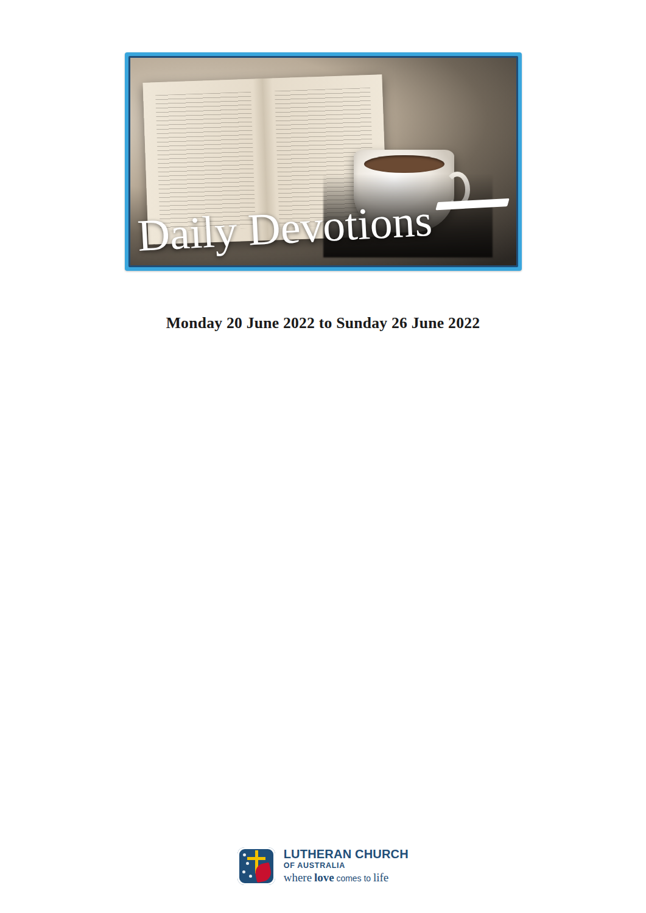Daily Devotions
Monday 20 June 2022 to Sunday 26 June 2022
LUTHERAN CHURCH
OF AUSTRALIA
where love comes to life